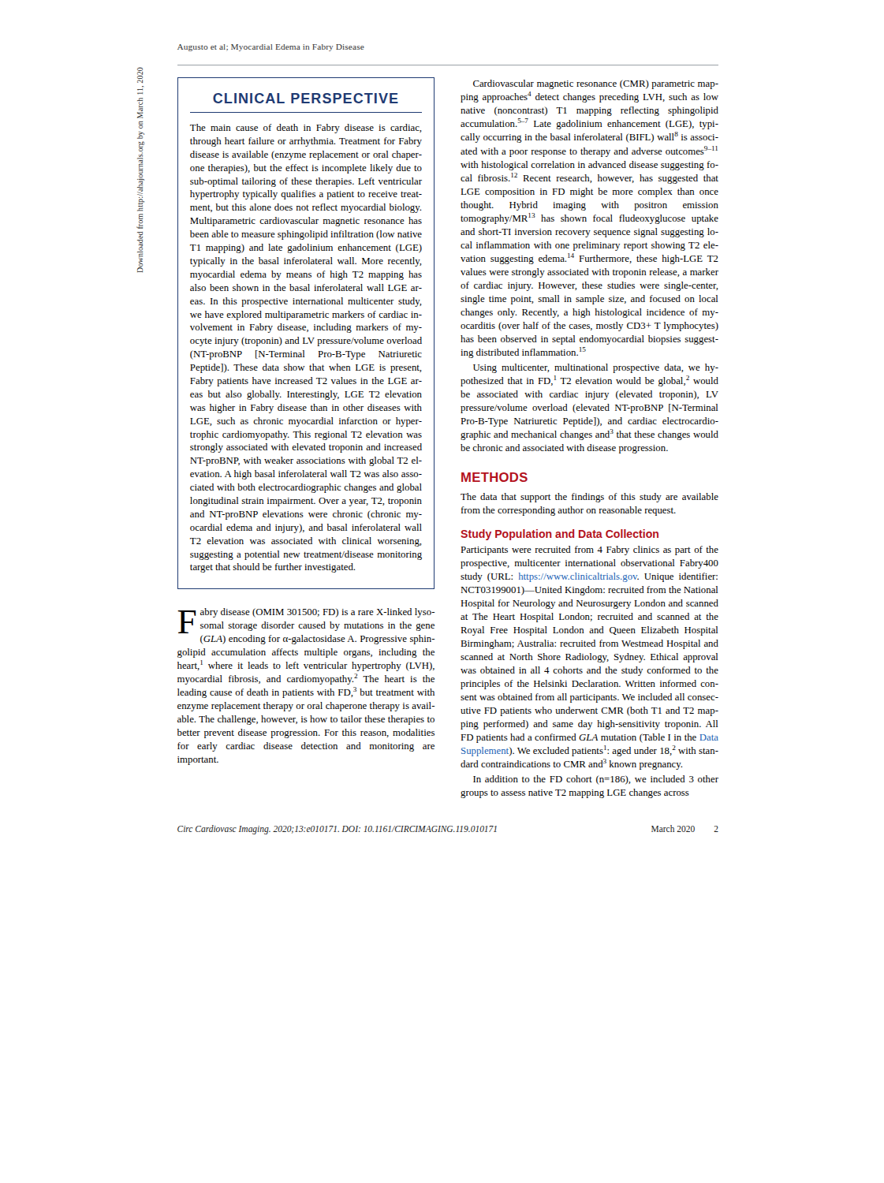Augusto et al; Myocardial Edema in Fabry Disease
Downloaded from http://ahajournals.org by on March 11, 2020
CLINICAL PERSPECTIVE
The main cause of death in Fabry disease is cardiac, through heart failure or arrhythmia. Treatment for Fabry disease is available (enzyme replacement or oral chaperone therapies), but the effect is incomplete likely due to sub-optimal tailoring of these therapies. Left ventricular hypertrophy typically qualifies a patient to receive treatment, but this alone does not reflect myocardial biology. Multiparametric cardiovascular magnetic resonance has been able to measure sphingolipid infiltration (low native T1 mapping) and late gadolinium enhancement (LGE) typically in the basal inferolateral wall. More recently, myocardial edema by means of high T2 mapping has also been shown in the basal inferolateral wall LGE areas. In this prospective international multicenter study, we have explored multiparametric markers of cardiac involvement in Fabry disease, including markers of myocyte injury (troponin) and LV pressure/volume overload (NT-proBNP [N-Terminal Pro-B-Type Natriuretic Peptide]). These data show that when LGE is present, Fabry patients have increased T2 values in the LGE areas but also globally. Interestingly, LGE T2 elevation was higher in Fabry disease than in other diseases with LGE, such as chronic myocardial infarction or hypertrophic cardiomyopathy. This regional T2 elevation was strongly associated with elevated troponin and increased NT-proBNP, with weaker associations with global T2 elevation. A high basal inferolateral wall T2 was also associated with both electrocardiographic changes and global longitudinal strain impairment. Over a year, T2, troponin and NT-proBNP elevations were chronic (chronic myocardial edema and injury), and basal inferolateral wall T2 elevation was associated with clinical worsening, suggesting a potential new treatment/disease monitoring target that should be further investigated.
Fabry disease (OMIM 301500; FD) is a rare X-linked lysosomal storage disorder caused by mutations in the gene (GLA) encoding for α-galactosidase A. Progressive sphingolipid accumulation affects multiple organs, including the heart,1 where it leads to left ventricular hypertrophy (LVH), myocardial fibrosis, and cardiomyopathy.2 The heart is the leading cause of death in patients with FD,3 but treatment with enzyme replacement therapy or oral chaperone therapy is available. The challenge, however, is how to tailor these therapies to better prevent disease progression. For this reason, modalities for early cardiac disease detection and monitoring are important.
Cardiovascular magnetic resonance (CMR) parametric mapping approaches4 detect changes preceding LVH, such as low native (noncontrast) T1 mapping reflecting sphingolipid accumulation.5–7 Late gadolinium enhancement (LGE), typically occurring in the basal inferolateral (BIFL) wall8 is associated with a poor response to therapy and adverse outcomes9–11 with histological correlation in advanced disease suggesting focal fibrosis.12 Recent research, however, has suggested that LGE composition in FD might be more complex than once thought. Hybrid imaging with positron emission tomography/MR13 has shown focal fludeoxyglucose uptake and short-TI inversion recovery sequence signal suggesting local inflammation with one preliminary report showing T2 elevation suggesting edema.14 Furthermore, these high-LGE T2 values were strongly associated with troponin release, a marker of cardiac injury. However, these studies were single-center, single time point, small in sample size, and focused on local changes only. Recently, a high histological incidence of myocarditis (over half of the cases, mostly CD3+ T lymphocytes) has been observed in septal endomyocardial biopsies suggesting distributed inflammation.15
Using multicenter, multinational prospective data, we hypothesized that in FD,1 T2 elevation would be global,2 would be associated with cardiac injury (elevated troponin), LV pressure/volume overload (elevated NT-proBNP [N-Terminal Pro-B-Type Natriuretic Peptide]), and cardiac electrocardiographic and mechanical changes and3 that these changes would be chronic and associated with disease progression.
METHODS
The data that support the findings of this study are available from the corresponding author on reasonable request.
Study Population and Data Collection
Participants were recruited from 4 Fabry clinics as part of the prospective, multicenter international observational Fabry400 study (URL: https://www.clinicaltrials.gov. Unique identifier: NCT03199001)—United Kingdom: recruited from the National Hospital for Neurology and Neurosurgery London and scanned at The Heart Hospital London; recruited and scanned at the Royal Free Hospital London and Queen Elizabeth Hospital Birmingham; Australia: recruited from Westmead Hospital and scanned at North Shore Radiology, Sydney. Ethical approval was obtained in all 4 cohorts and the study conformed to the principles of the Helsinki Declaration. Written informed consent was obtained from all participants. We included all consecutive FD patients who underwent CMR (both T1 and T2 mapping performed) and same day high-sensitivity troponin. All FD patients had a confirmed GLA mutation (Table I in the Data Supplement). We excluded patients1: aged under 18,2 with standard contraindications to CMR and3 known pregnancy.
In addition to the FD cohort (n=186), we included 3 other groups to assess native T2 mapping LGE changes across
Circ Cardiovasc Imaging. 2020;13:e010171. DOI: 10.1161/CIRCIMAGING.119.010171
March 2020 2